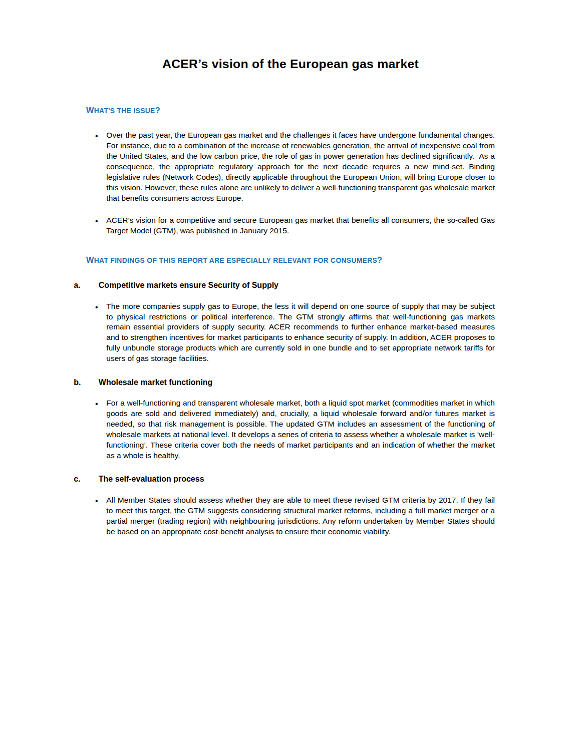ACER’s vision of the European gas market
WHAT'S THE ISSUE?
Over the past year, the European gas market and the challenges it faces have undergone fundamental changes. For instance, due to a combination of the increase of renewables generation, the arrival of inexpensive coal from the United States, and the low carbon price, the role of gas in power generation has declined significantly. As a consequence, the appropriate regulatory approach for the next decade requires a new mind-set. Binding legislative rules (Network Codes), directly applicable throughout the European Union, will bring Europe closer to this vision. However, these rules alone are unlikely to deliver a well-functioning transparent gas wholesale market that benefits consumers across Europe.
ACER’s vision for a competitive and secure European gas market that benefits all consumers, the so-called Gas Target Model (GTM), was published in January 2015.
WHAT FINDINGS OF THIS REPORT ARE ESPECIALLY RELEVANT FOR CONSUMERS?
a. Competitive markets ensure Security of Supply
The more companies supply gas to Europe, the less it will depend on one source of supply that may be subject to physical restrictions or political interference. The GTM strongly affirms that well-functioning gas markets remain essential providers of supply security. ACER recommends to further enhance market-based measures and to strengthen incentives for market participants to enhance security of supply. In addition, ACER proposes to fully unbundle storage products which are currently sold in one bundle and to set appropriate network tariffs for users of gas storage facilities.
b. Wholesale market functioning
For a well-functioning and transparent wholesale market, both a liquid spot market (commodities market in which goods are sold and delivered immediately) and, crucially, a liquid wholesale forward and/or futures market is needed, so that risk management is possible. The updated GTM includes an assessment of the functioning of wholesale markets at national level. It develops a series of criteria to assess whether a wholesale market is ‘well-functioning’. These criteria cover both the needs of market participants and an indication of whether the market as a whole is healthy.
c. The self-evaluation process
All Member States should assess whether they are able to meet these revised GTM criteria by 2017. If they fail to meet this target, the GTM suggests considering structural market reforms, including a full market merger or a partial merger (trading region) with neighbouring jurisdictions. Any reform undertaken by Member States should be based on an appropriate cost-benefit analysis to ensure their economic viability.